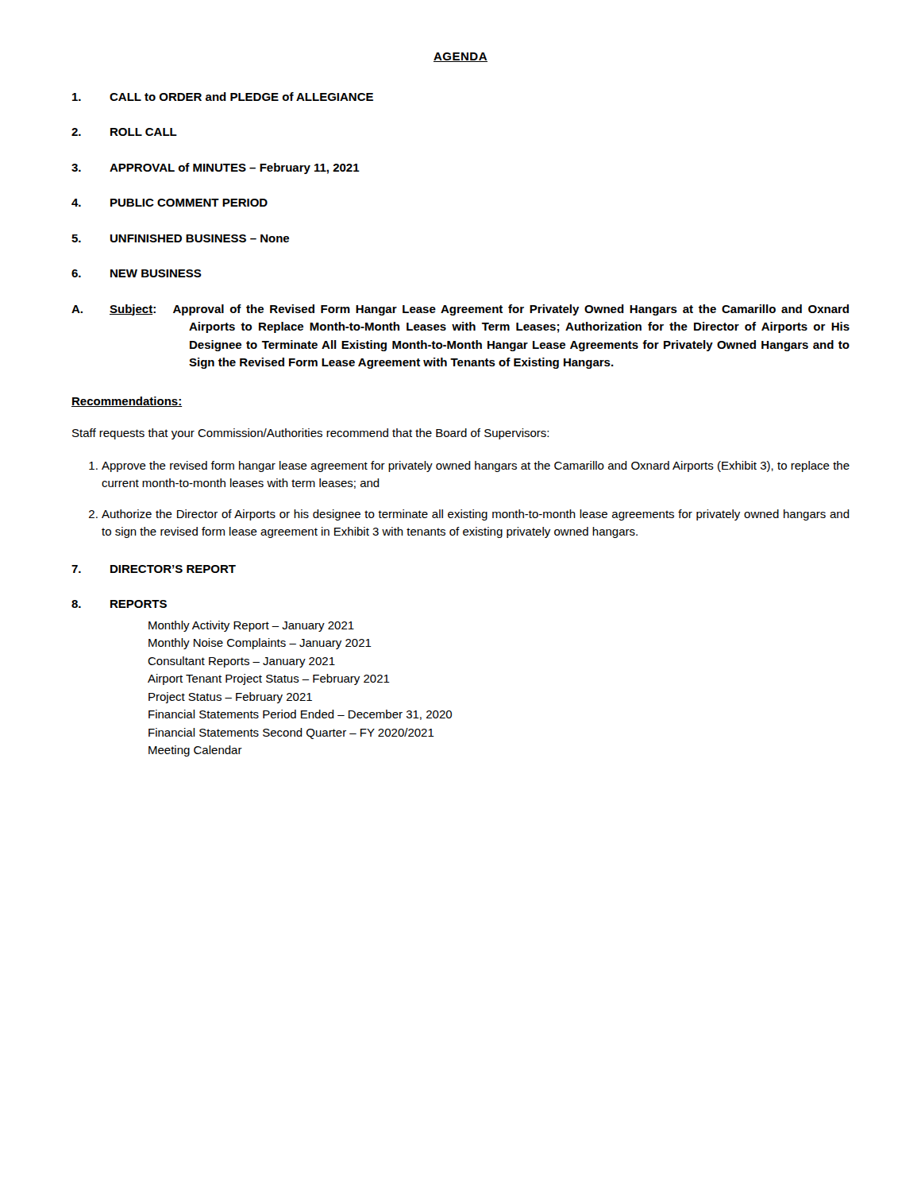AGENDA
1. CALL to ORDER and PLEDGE of ALLEGIANCE
2. ROLL CALL
3. APPROVAL of MINUTES – February 11, 2021
4. PUBLIC COMMENT PERIOD
5. UNFINISHED BUSINESS – None
6. NEW BUSINESS
A. Subject: Approval of the Revised Form Hangar Lease Agreement for Privately Owned Hangars at the Camarillo and Oxnard Airports to Replace Month-to-Month Leases with Term Leases; Authorization for the Director of Airports or His Designee to Terminate All Existing Month-to-Month Hangar Lease Agreements for Privately Owned Hangars and to Sign the Revised Form Lease Agreement with Tenants of Existing Hangars.
Recommendations:
Staff requests that your Commission/Authorities recommend that the Board of Supervisors:
Approve the revised form hangar lease agreement for privately owned hangars at the Camarillo and Oxnard Airports (Exhibit 3), to replace the current month-to-month leases with term leases; and
Authorize the Director of Airports or his designee to terminate all existing month-to-month lease agreements for privately owned hangars and to sign the revised form lease agreement in Exhibit 3 with tenants of existing privately owned hangars.
7. DIRECTOR’S REPORT
8. REPORTS
Monthly Activity Report – January 2021
Monthly Noise Complaints – January 2021
Consultant Reports – January 2021
Airport Tenant Project Status – February 2021
Project Status – February 2021
Financial Statements Period Ended – December 31, 2020
Financial Statements Second Quarter – FY 2020/2021
Meeting Calendar